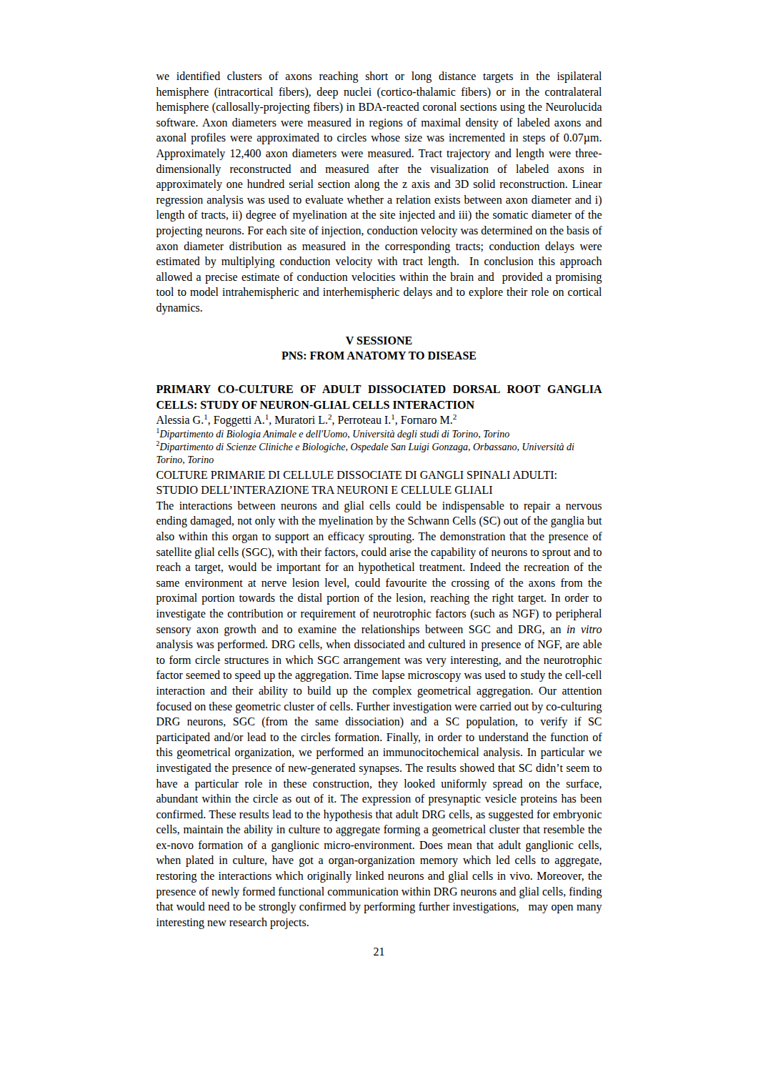we identified clusters of axons reaching short or long distance targets in the ispilateral hemisphere (intracortical fibers), deep nuclei (cortico-thalamic fibers) or in the contralateral hemisphere (callosally-projecting fibers) in BDA-reacted coronal sections using the Neurolucida software. Axon diameters were measured in regions of maximal density of labeled axons and axonal profiles were approximated to circles whose size was incremented in steps of 0.07µm. Approximately 12,400 axon diameters were measured. Tract trajectory and length were three-dimensionally reconstructed and measured after the visualization of labeled axons in approximately one hundred serial section along the z axis and 3D solid reconstruction. Linear regression analysis was used to evaluate whether a relation exists between axon diameter and i) length of tracts, ii) degree of myelination at the site injected and iii) the somatic diameter of the projecting neurons. For each site of injection, conduction velocity was determined on the basis of axon diameter distribution as measured in the corresponding tracts; conduction delays were estimated by multiplying conduction velocity with tract length. In conclusion this approach allowed a precise estimate of conduction velocities within the brain and provided a promising tool to model intrahemispheric and interhemispheric delays and to explore their role on cortical dynamics.
V SESSIONE PNS: FROM ANATOMY TO DISEASE
PRIMARY CO-CULTURE OF ADULT DISSOCIATED DORSAL ROOT GANGLIA CELLS: STUDY OF NEURON-GLIAL CELLS INTERACTION
Alessia G.1, Foggetti A.1, Muratori L.2, Perroteau I.1, Fornaro M.2
1Dipartimento di Biologia Animale e dell'Uomo, Università degli studi di Torino, Torino
2Dipartimento di Scienze Cliniche e Biologiche, Ospedale San Luigi Gonzaga, Orbassano, Università di Torino, Torino
COLTURE PRIMARIE DI CELLULE DISSOCIATE DI GANGLI SPINALI ADULTI: STUDIO DELL’INTERAZIONE TRA NEURONI E CELLULE GLIALI
The interactions between neurons and glial cells could be indispensable to repair a nervous ending damaged, not only with the myelination by the Schwann Cells (SC) out of the ganglia but also within this organ to support an efficacy sprouting. The demonstration that the presence of satellite glial cells (SGC), with their factors, could arise the capability of neurons to sprout and to reach a target, would be important for an hypothetical treatment. Indeed the recreation of the same environment at nerve lesion level, could favourite the crossing of the axons from the proximal portion towards the distal portion of the lesion, reaching the right target. In order to investigate the contribution or requirement of neurotrophic factors (such as NGF) to peripheral sensory axon growth and to examine the relationships between SGC and DRG, an in vitro analysis was performed. DRG cells, when dissociated and cultured in presence of NGF, are able to form circle structures in which SGC arrangement was very interesting, and the neurotrophic factor seemed to speed up the aggregation. Time lapse microscopy was used to study the cell-cell interaction and their ability to build up the complex geometrical aggregation. Our attention focused on these geometric cluster of cells. Further investigation were carried out by co-culturing DRG neurons, SGC (from the same dissociation) and a SC population, to verify if SC participated and/or lead to the circles formation. Finally, in order to understand the function of this geometrical organization, we performed an immunocitochemical analysis. In particular we investigated the presence of new-generated synapses. The results showed that SC didn’t seem to have a particular role in these construction, they looked uniformly spread on the surface, abundant within the circle as out of it. The expression of presynaptic vesicle proteins has been confirmed. These results lead to the hypothesis that adult DRG cells, as suggested for embryonic cells, maintain the ability in culture to aggregate forming a geometrical cluster that resemble the ex-novo formation of a ganglionic micro-environment. Does mean that adult ganglionic cells, when plated in culture, have got a organ-organization memory which led cells to aggregate, restoring the interactions which originally linked neurons and glial cells in vivo. Moreover, the presence of newly formed functional communication within DRG neurons and glial cells, finding that would need to be strongly confirmed by performing further investigations, may open many interesting new research projects.
21